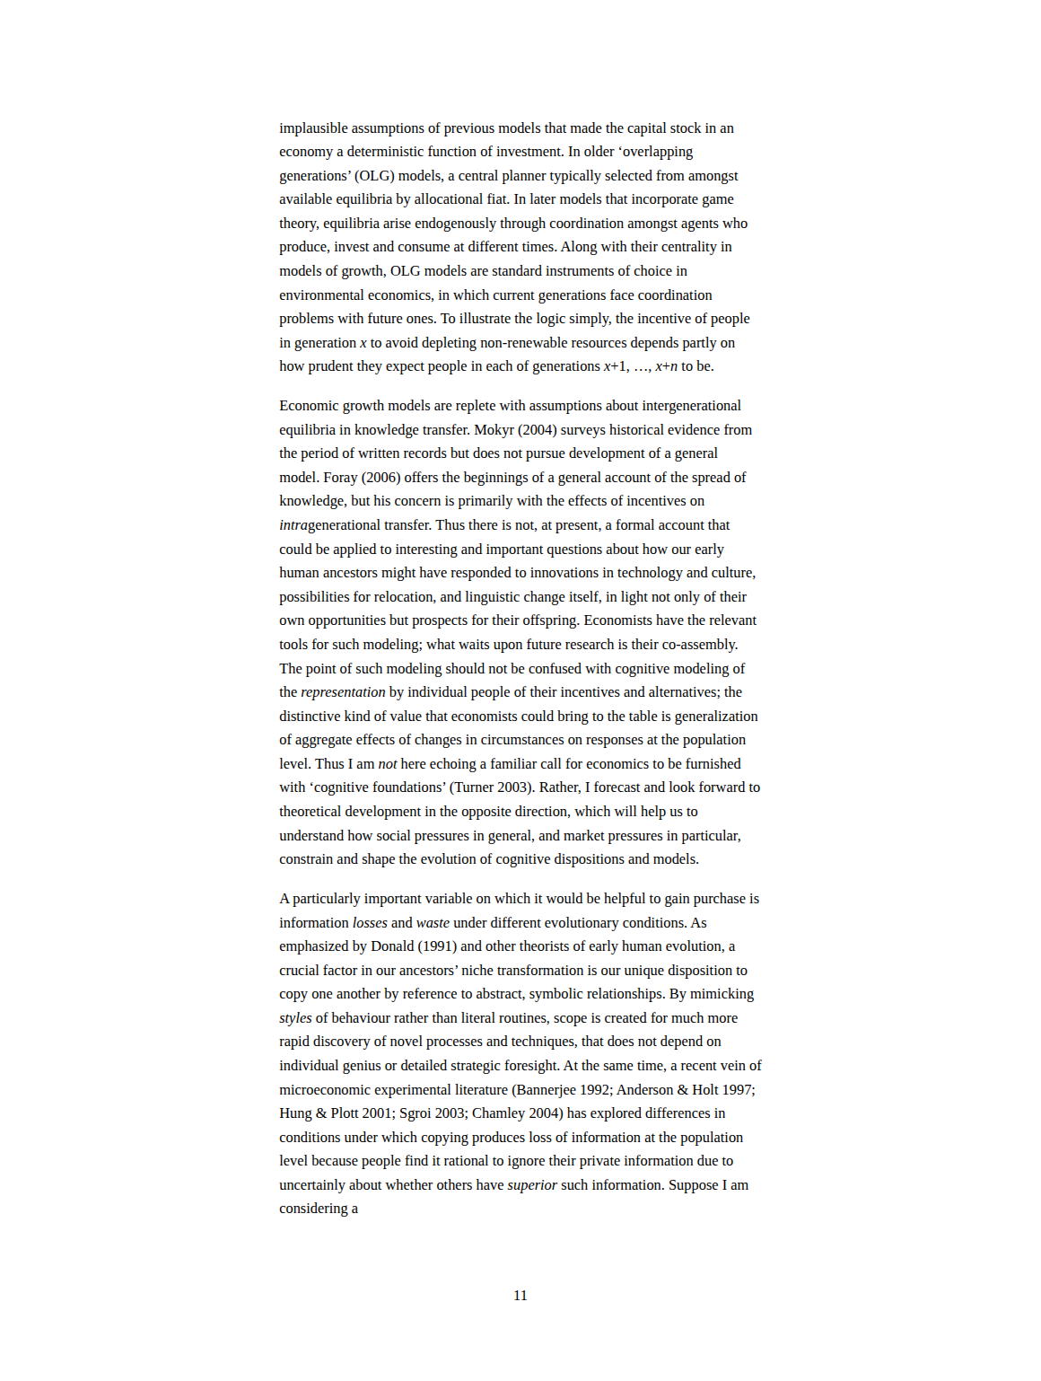implausible assumptions of previous models that made the capital stock in an economy a deterministic function of investment. In older ‘overlapping generations’ (OLG) models, a central planner typically selected from amongst available equilibria by allocational fiat. In later models that incorporate game theory, equilibria arise endogenously through coordination amongst agents who produce, invest and consume at different times. Along with their centrality in models of growth, OLG models are standard instruments of choice in environmental economics, in which current generations face coordination problems with future ones. To illustrate the logic simply, the incentive of people in generation x to avoid depleting non-renewable resources depends partly on how prudent they expect people in each of generations x+1, …, x+n to be.
Economic growth models are replete with assumptions about intergenerational equilibria in knowledge transfer. Mokyr (2004) surveys historical evidence from the period of written records but does not pursue development of a general model. Foray (2006) offers the beginnings of a general account of the spread of knowledge, but his concern is primarily with the effects of incentives on intragenerational transfer. Thus there is not, at present, a formal account that could be applied to interesting and important questions about how our early human ancestors might have responded to innovations in technology and culture, possibilities for relocation, and linguistic change itself, in light not only of their own opportunities but prospects for their offspring. Economists have the relevant tools for such modeling; what waits upon future research is their co-assembly. The point of such modeling should not be confused with cognitive modeling of the representation by individual people of their incentives and alternatives; the distinctive kind of value that economists could bring to the table is generalization of aggregate effects of changes in circumstances on responses at the population level. Thus I am not here echoing a familiar call for economics to be furnished with ‘cognitive foundations’ (Turner 2003). Rather, I forecast and look forward to theoretical development in the opposite direction, which will help us to understand how social pressures in general, and market pressures in particular, constrain and shape the evolution of cognitive dispositions and models.
A particularly important variable on which it would be helpful to gain purchase is information losses and waste under different evolutionary conditions. As emphasized by Donald (1991) and other theorists of early human evolution, a crucial factor in our ancestors’ niche transformation is our unique disposition to copy one another by reference to abstract, symbolic relationships. By mimicking styles of behaviour rather than literal routines, scope is created for much more rapid discovery of novel processes and techniques, that does not depend on individual genius or detailed strategic foresight. At the same time, a recent vein of microeconomic experimental literature (Bannerjee 1992; Anderson & Holt 1997; Hung & Plott 2001; Sgroi 2003; Chamley 2004) has explored differences in conditions under which copying produces loss of information at the population level because people find it rational to ignore their private information due to uncertainly about whether others have superior such information. Suppose I am considering a
11